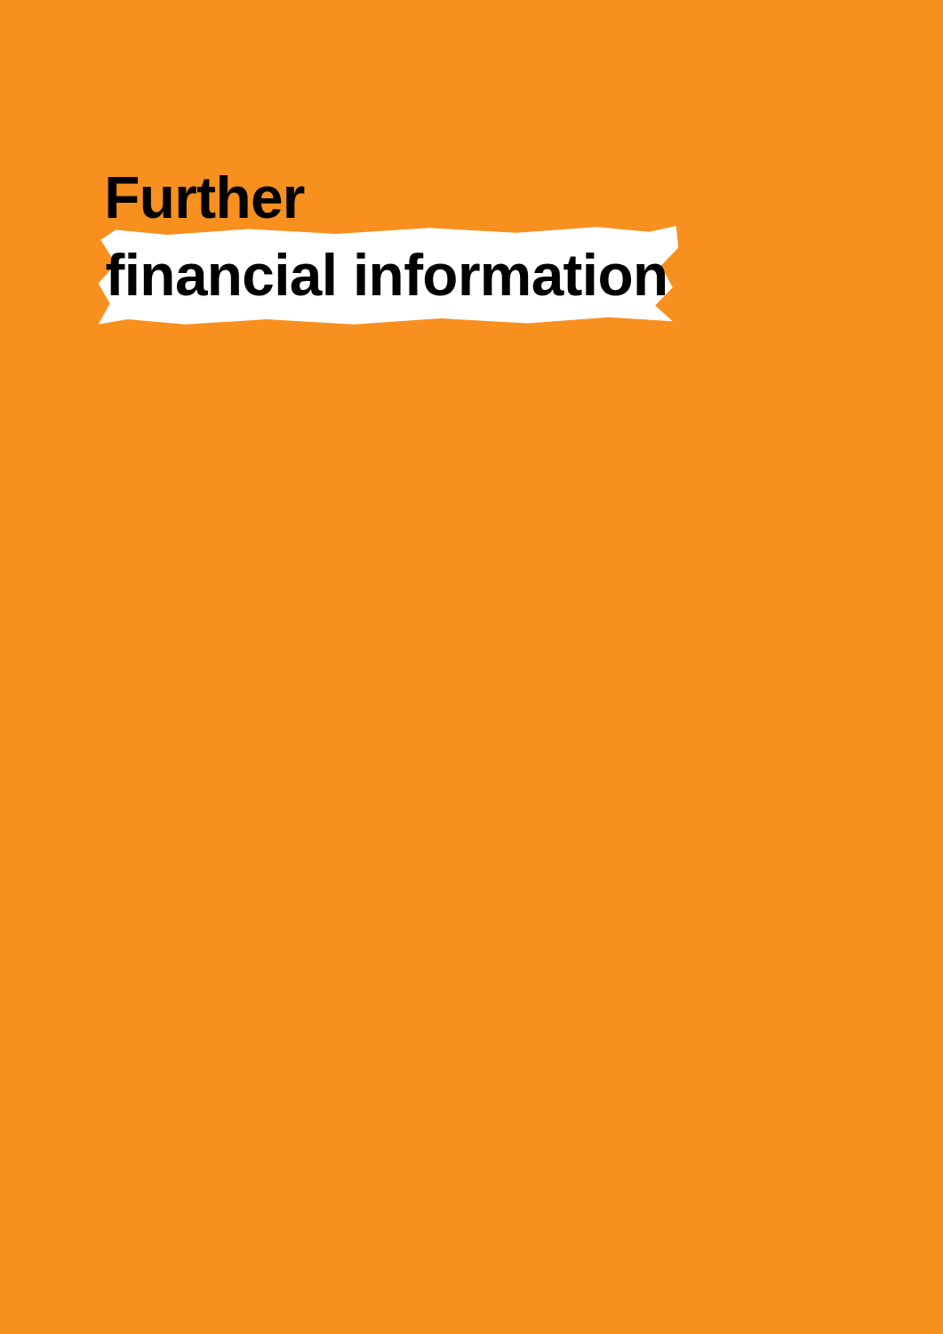Further financial information